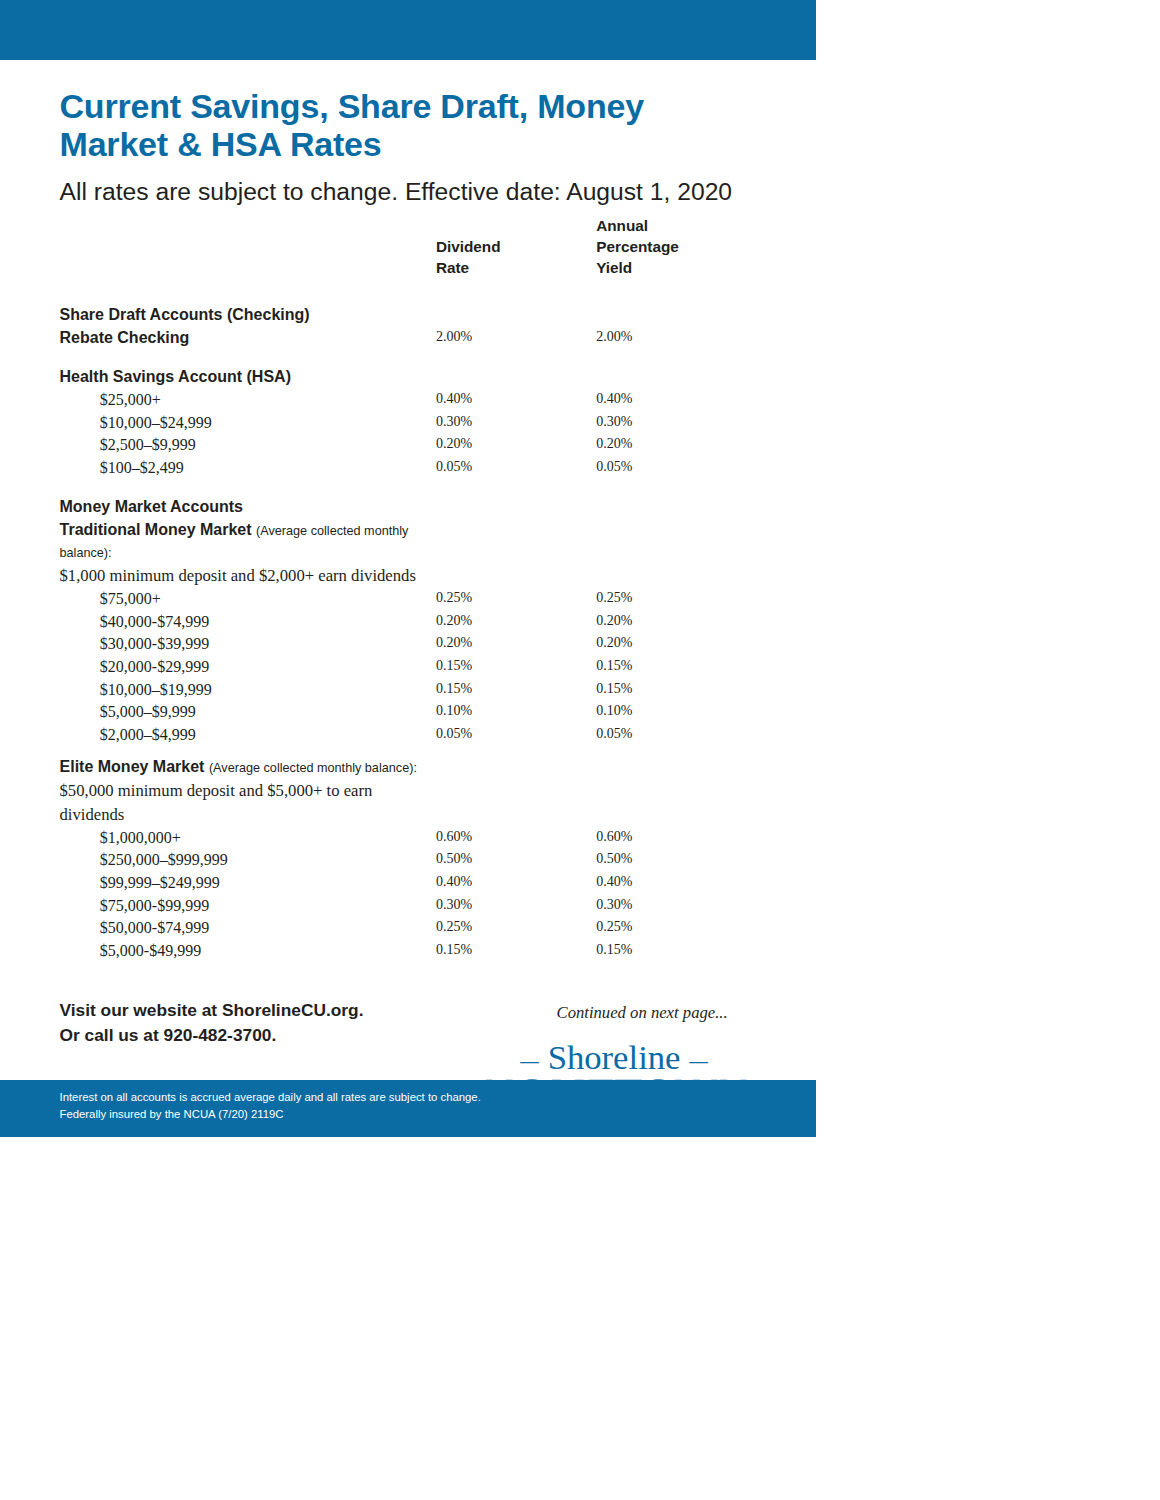Current Savings, Share Draft, Money Market & HSA Rates
All rates are subject to change. Effective date: August 1, 2020
| | Dividend Rate | Annual Percentage Yield |
| --- | --- | --- |
| Share Draft Accounts (Checking) | | |
| Rebate Checking | 2.00% | 2.00% |
| Health Savings Account (HSA) | | |
| $25,000+ | 0.40% | 0.40% |
| $10,000–$24,999 | 0.30% | 0.30% |
| $2,500–$9,999 | 0.20% | 0.20% |
| $100–$2,499 | 0.05% | 0.05% |
| Money Market Accounts | | |
| Traditional Money Market (Average collected monthly balance): | | |
| $1,000 minimum deposit and $2,000+ earn dividends | | |
| $75,000+ | 0.25% | 0.25% |
| $40,000-$74,999 | 0.20% | 0.20% |
| $30,000-$39,999 | 0.20% | 0.20% |
| $20,000-$29,999 | 0.15% | 0.15% |
| $10,000–$19,999 | 0.15% | 0.15% |
| $5,000–$9,999 | 0.10% | 0.10% |
| $2,000–$4,999 | 0.05% | 0.05% |
| Elite Money Market (Average collected monthly balance): | | |
| $50,000 minimum deposit and $5,000+ to earn dividends | | |
| $1,000,000+ | 0.60% | 0.60% |
| $250,000–$999,999 | 0.50% | 0.50% |
| $99,999–$249,999 | 0.40% | 0.40% |
| $75,000-$99,999 | 0.30% | 0.30% |
| $50,000-$74,999 | 0.25% | 0.25% |
| $5,000-$49,999 | 0.15% | 0.15% |
Continued on next page...
— Shoreline — HOMETOWN CREDIT UNION
Visit our website at ShorelineCU.org.
Or call us at 920-482-3700.
Interest on all accounts is accrued average daily and all rates are subject to change.
Federally insured by the NCUA (7/20) 2119C